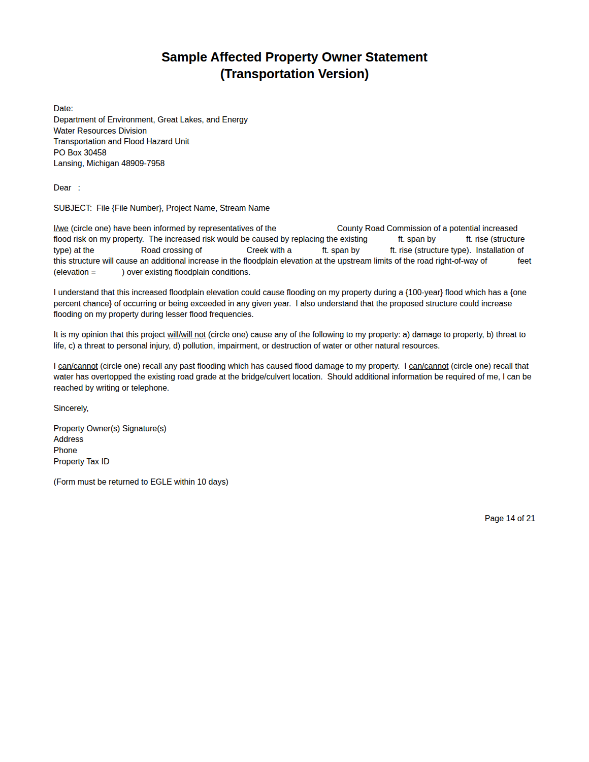Sample Affected Property Owner Statement (Transportation Version)
Date:
Department of Environment, Great Lakes, and Energy
Water Resources Division
Transportation and Flood Hazard Unit
PO Box 30458
Lansing, Michigan 48909-7958
Dear :
SUBJECT: File {File Number}, Project Name, Stream Name
I/we (circle one) have been informed by representatives of the County Road Commission of a potential increased flood risk on my property. The increased risk would be caused by replacing the existing ft. span by ft. rise (structure type) at the Road crossing of Creek with a ft. span by ft. rise (structure type). Installation of this structure will cause an additional increase in the floodplain elevation at the upstream limits of the road right-of-way of feet (elevation = ) over existing floodplain conditions.
I understand that this increased floodplain elevation could cause flooding on my property during a {100-year} flood which has a {one percent chance} of occurring or being exceeded in any given year. I also understand that the proposed structure could increase flooding on my property during lesser flood frequencies.
It is my opinion that this project will/will not (circle one) cause any of the following to my property: a) damage to property, b) threat to life, c) a threat to personal injury, d) pollution, impairment, or destruction of water or other natural resources.
I can/cannot (circle one) recall any past flooding which has caused flood damage to my property. I can/cannot (circle one) recall that water has overtopped the existing road grade at the bridge/culvert location. Should additional information be required of me, I can be reached by writing or telephone.
Sincerely,
Property Owner(s) Signature(s)
Address
Phone
Property Tax ID
(Form must be returned to EGLE within 10 days)
Page 14 of 21